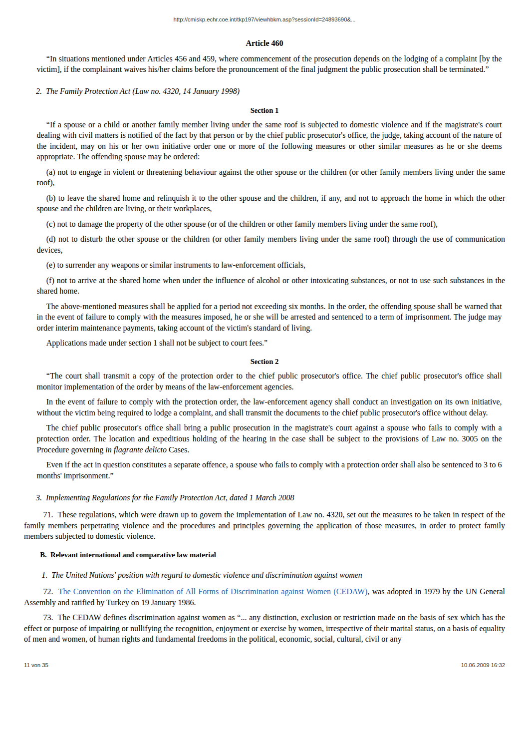http://cmiskp.echr.coe.int/tkp197/viewhbkm.asp?sessionId=24893690&...
Article 460
“In situations mentioned under Articles 456 and 459, where commencement of the prosecution depends on the lodging of a complaint [by the victim], if the complainant waives his/her claims before the pronouncement of the final judgment the public prosecution shall be terminated.”
2. The Family Protection Act (Law no. 4320, 14 January 1998)
Section 1
“If a spouse or a child or another family member living under the same roof is subjected to domestic violence and if the magistrate's court dealing with civil matters is notified of the fact by that person or by the chief public prosecutor's office, the judge, taking account of the nature of the incident, may on his or her own initiative order one or more of the following measures or other similar measures as he or she deems appropriate. The offending spouse may be ordered:
(a) not to engage in violent or threatening behaviour against the other spouse or the children (or other family members living under the same roof),
(b) to leave the shared home and relinquish it to the other spouse and the children, if any, and not to approach the home in which the other spouse and the children are living, or their workplaces,
(c) not to damage the property of the other spouse (or of the children or other family members living under the same roof),
(d) not to disturb the other spouse or the children (or other family members living under the same roof) through the use of communication devices,
(e) to surrender any weapons or similar instruments to law-enforcement officials,
(f) not to arrive at the shared home when under the influence of alcohol or other intoxicating substances, or not to use such substances in the shared home.
The above-mentioned measures shall be applied for a period not exceeding six months. In the order, the offending spouse shall be warned that in the event of failure to comply with the measures imposed, he or she will be arrested and sentenced to a term of imprisonment. The judge may order interim maintenance payments, taking account of the victim's standard of living.
Applications made under section 1 shall not be subject to court fees.”
Section 2
“The court shall transmit a copy of the protection order to the chief public prosecutor's office. The chief public prosecutor's office shall monitor implementation of the order by means of the law-enforcement agencies.
In the event of failure to comply with the protection order, the law-enforcement agency shall conduct an investigation on its own initiative, without the victim being required to lodge a complaint, and shall transmit the documents to the chief public prosecutor's office without delay.
The chief public prosecutor's office shall bring a public prosecution in the magistrate's court against a spouse who fails to comply with a protection order. The location and expeditious holding of the hearing in the case shall be subject to the provisions of Law no. 3005 on the Procedure governing in flagrante delicto Cases.
Even if the act in question constitutes a separate offence, a spouse who fails to comply with a protection order shall also be sentenced to 3 to 6 months' imprisonment.”
3. Implementing Regulations for the Family Protection Act, dated 1 March 2008
71. These regulations, which were drawn up to govern the implementation of Law no. 4320, set out the measures to be taken in respect of the family members perpetrating violence and the procedures and principles governing the application of those measures, in order to protect family members subjected to domestic violence.
B. Relevant international and comparative law material
1. The United Nations' position with regard to domestic violence and discrimination against women
72. The Convention on the Elimination of All Forms of Discrimination against Women (CEDAW), was adopted in 1979 by the UN General Assembly and ratified by Turkey on 19 January 1986.
73. The CEDAW defines discrimination against women as “... any distinction, exclusion or restriction made on the basis of sex which has the effect or purpose of impairing or nullifying the recognition, enjoyment or exercise by women, irrespective of their marital status, on a basis of equality of men and women, of human rights and fundamental freedoms in the political, economic, social, cultural, civil or any
11 von 35 10.06.2009 16:32